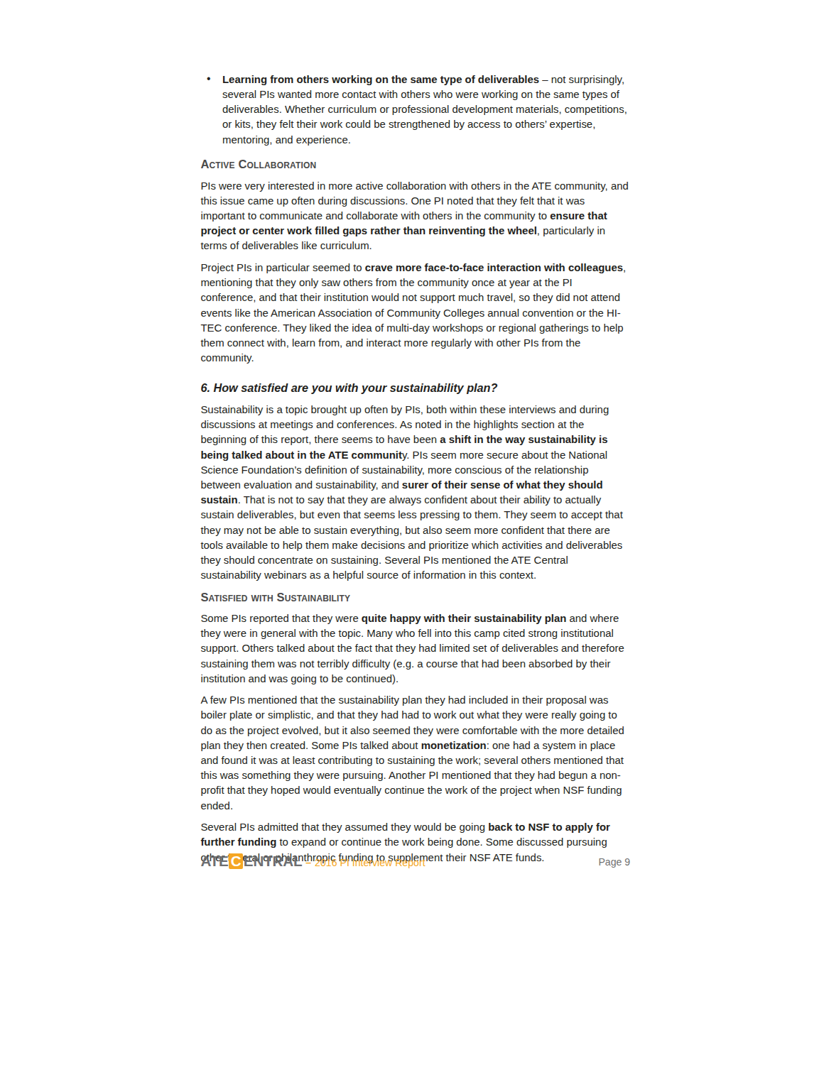Learning from others working on the same type of deliverables – not surprisingly, several PIs wanted more contact with others who were working on the same types of deliverables. Whether curriculum or professional development materials, competitions, or kits, they felt their work could be strengthened by access to others’ expertise, mentoring, and experience.
Active Collaboration
PIs were very interested in more active collaboration with others in the ATE community, and this issue came up often during discussions. One PI noted that they felt that it was important to communicate and collaborate with others in the community to ensure that project or center work filled gaps rather than reinventing the wheel, particularly in terms of deliverables like curriculum.
Project PIs in particular seemed to crave more face-to-face interaction with colleagues, mentioning that they only saw others from the community once at year at the PI conference, and that their institution would not support much travel, so they did not attend events like the American Association of Community Colleges annual convention or the HI-TEC conference. They liked the idea of multi-day workshops or regional gatherings to help them connect with, learn from, and interact more regularly with other PIs from the community.
6. How satisfied are you with your sustainability plan?
Sustainability is a topic brought up often by PIs, both within these interviews and during discussions at meetings and conferences. As noted in the highlights section at the beginning of this report, there seems to have been a shift in the way sustainability is being talked about in the ATE community. PIs seem more secure about the National Science Foundation’s definition of sustainability, more conscious of the relationship between evaluation and sustainability, and surer of their sense of what they should sustain. That is not to say that they are always confident about their ability to actually sustain deliverables, but even that seems less pressing to them. They seem to accept that they may not be able to sustain everything, but also seem more confident that there are tools available to help them make decisions and prioritize which activities and deliverables they should concentrate on sustaining. Several PIs mentioned the ATE Central sustainability webinars as a helpful source of information in this context.
Satisfied with Sustainability
Some PIs reported that they were quite happy with their sustainability plan and where they were in general with the topic. Many who fell into this camp cited strong institutional support. Others talked about the fact that they had limited set of deliverables and therefore sustaining them was not terribly difficulty (e.g. a course that had been absorbed by their institution and was going to be continued).
A few PIs mentioned that the sustainability plan they had included in their proposal was boiler plate or simplistic, and that they had had to work out what they were really going to do as the project evolved, but it also seemed they were comfortable with the more detailed plan they then created. Some PIs talked about monetization: one had a system in place and found it was at least contributing to sustaining the work; several others mentioned that this was something they were pursuing. Another PI mentioned that they had begun a non-profit that they hoped would eventually continue the work of the project when NSF funding ended.
Several PIs admitted that they assumed they would be going back to NSF to apply for further funding to expand or continue the work being done. Some discussed pursuing other federal or philanthropic funding to supplement their NSF ATE funds.
ATE CENTRAL – 2016 PI Interview Report
Page 9